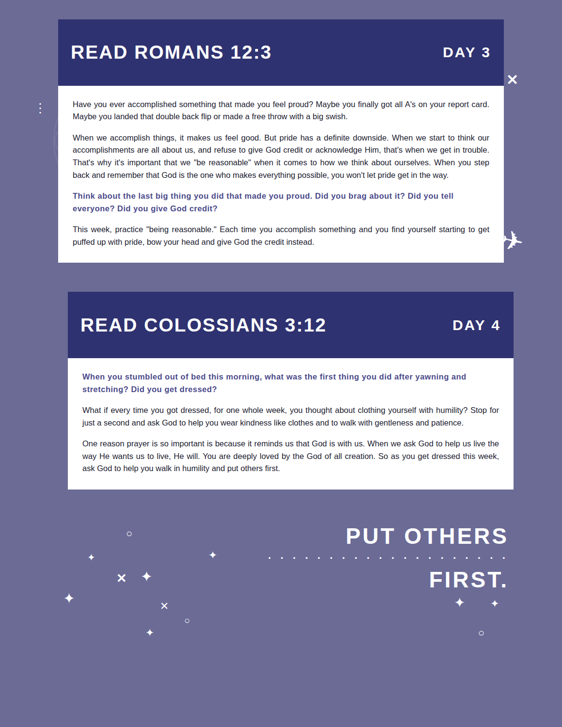✕ ⋮ ✦ ✈
Read Romans 12:3
Day 3
Have you ever accomplished something that made you feel proud? Maybe you finally got all A's on your report card. Maybe you landed that double back flip or made a free throw with a big swish.
When we accomplish things, it makes us feel good. But pride has a definite downside. When we start to think our accomplishments are all about us, and refuse to give God credit or acknowledge Him, that's when we get in trouble. That's why it's important that we "be reasonable" when it comes to how we think about ourselves. When you step back and remember that God is the one who makes everything possible, you won't let pride get in the way.
Think about the last big thing you did that made you proud. Did you brag about it? Did you tell everyone? Did you give God credit?
This week, practice "being reasonable." Each time you accomplish something and you find yourself starting to get puffed up with pride, bow your head and give God the credit instead.
Read Colossians 3:12
Day 4
When you stumbled out of bed this morning, what was the first thing you did after yawning and stretching? Did you get dressed?
What if every time you got dressed, for one whole week, you thought about clothing yourself with humility? Stop for just a second and ask God to help you wear kindness like clothes and to walk with gentleness and patience.
One reason prayer is so important is because it reminds us that God is with us. When we ask God to help us live the way He wants us to live, He will. You are deeply loved by the God of all creation. So as you get dressed this week, ask God to help you walk in humility and put others first.
○ ✦ ✕ ✦ ✦ ✦ ✕ ○ ✦ ✦ ✦ ○
Put Others · · · · · · · · · · · · · · · · · · · · First.